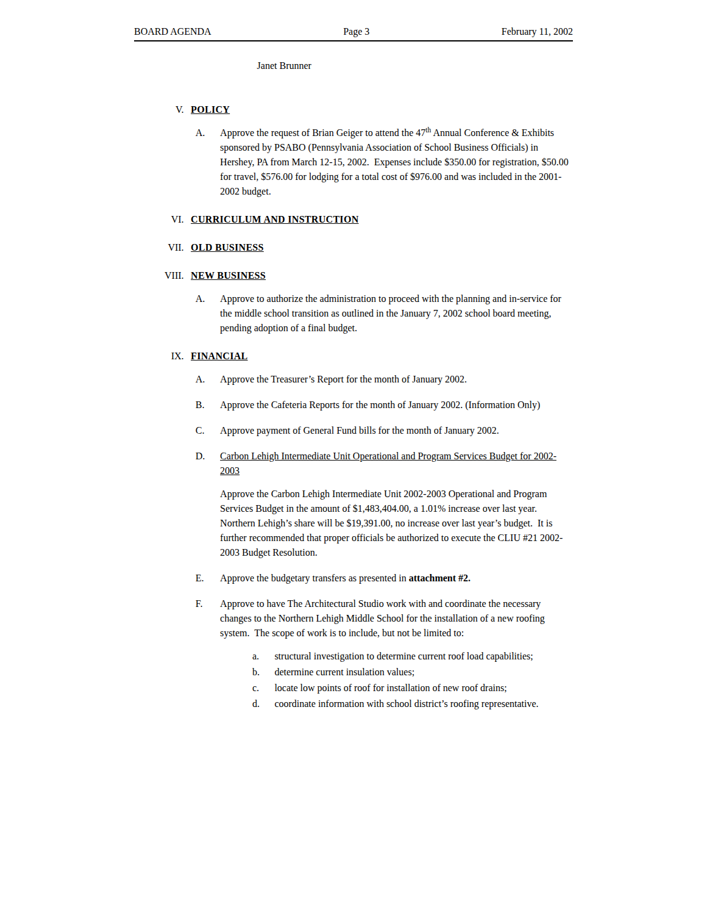BOARD AGENDA
Page 3
February 11, 2002
Janet Brunner
V. POLICY
A.
Approve the request of Brian Geiger to attend the 47th Annual Conference & Exhibits sponsored by PSABO (Pennsylvania Association of School Business Officials) in Hershey, PA from March 12-15, 2002. Expenses include $350.00 for registration, $50.00 for travel, $576.00 for lodging for a total cost of $976.00 and was included in the 2001-2002 budget.
VI. CURRICULUM AND INSTRUCTION
VII. OLD BUSINESS
VIII. NEW BUSINESS
A.
Approve to authorize the administration to proceed with the planning and in-service for the middle school transition as outlined in the January 7, 2002 school board meeting, pending adoption of a final budget.
IX. FINANCIAL
A.
Approve the Treasurer’s Report for the month of January 2002.
B.
Approve the Cafeteria Reports for the month of January 2002. (Information Only)
C.
Approve payment of General Fund bills for the month of January 2002.
D.
Carbon Lehigh Intermediate Unit Operational and Program Services Budget for 2002-2003
Approve the Carbon Lehigh Intermediate Unit 2002-2003 Operational and Program Services Budget in the amount of $1,483,404.00, a 1.01% increase over last year. Northern Lehigh’s share will be $19,391.00, no increase over last year’s budget. It is further recommended that proper officials be authorized to execute the CLIU #21 2002-2003 Budget Resolution.
E.
Approve the budgetary transfers as presented in attachment #2.
F.
Approve to have The Architectural Studio work with and coordinate the necessary changes to the Northern Lehigh Middle School for the installation of a new roofing system. The scope of work is to include, but not be limited to:
a. structural investigation to determine current roof load capabilities;
b. determine current insulation values;
c. locate low points of roof for installation of new roof drains;
d. coordinate information with school district’s roofing representative.